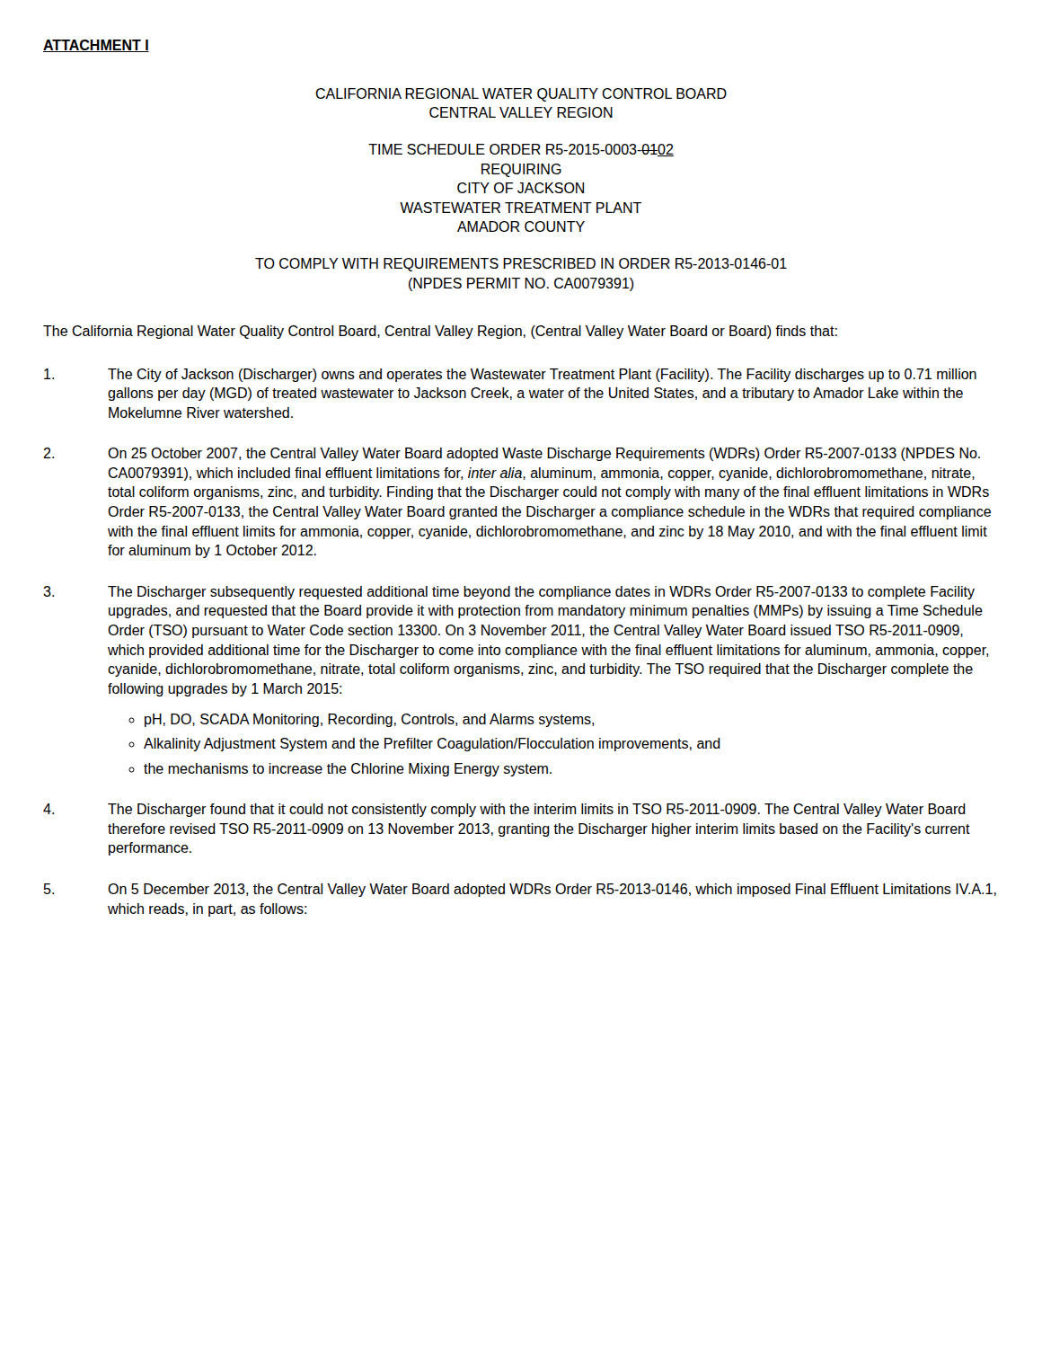ATTACHMENT I
CALIFORNIA REGIONAL WATER QUALITY CONTROL BOARD
CENTRAL VALLEY REGION
TIME SCHEDULE ORDER R5-2015-0003-0102
REQUIRING
CITY OF JACKSON
WASTEWATER TREATMENT PLANT
AMADOR COUNTY
TO COMPLY WITH REQUIREMENTS PRESCRIBED IN ORDER R5-2013-0146-01
(NPDES PERMIT NO. CA0079391)
The California Regional Water Quality Control Board, Central Valley Region, (Central Valley Water Board or Board) finds that:
The City of Jackson (Discharger) owns and operates the Wastewater Treatment Plant (Facility). The Facility discharges up to 0.71 million gallons per day (MGD) of treated wastewater to Jackson Creek, a water of the United States, and a tributary to Amador Lake within the Mokelumne River watershed.
On 25 October 2007, the Central Valley Water Board adopted Waste Discharge Requirements (WDRs) Order R5-2007-0133 (NPDES No. CA0079391), which included final effluent limitations for, inter alia, aluminum, ammonia, copper, cyanide, dichlorobromomethane, nitrate, total coliform organisms, zinc, and turbidity. Finding that the Discharger could not comply with many of the final effluent limitations in WDRs Order R5-2007-0133, the Central Valley Water Board granted the Discharger a compliance schedule in the WDRs that required compliance with the final effluent limits for ammonia, copper, cyanide, dichlorobromomethane, and zinc by 18 May 2010, and with the final effluent limit for aluminum by 1 October 2012.
The Discharger subsequently requested additional time beyond the compliance dates in WDRs Order R5-2007-0133 to complete Facility upgrades, and requested that the Board provide it with protection from mandatory minimum penalties (MMPs) by issuing a Time Schedule Order (TSO) pursuant to Water Code section 13300. On 3 November 2011, the Central Valley Water Board issued TSO R5-2011-0909, which provided additional time for the Discharger to come into compliance with the final effluent limitations for aluminum, ammonia, copper, cyanide, dichlorobromomethane, nitrate, total coliform organisms, zinc, and turbidity. The TSO required that the Discharger complete the following upgrades by 1 March 2015:
pH, DO, SCADA Monitoring, Recording, Controls, and Alarms systems,
Alkalinity Adjustment System and the Prefilter Coagulation/Flocculation improvements, and
the mechanisms to increase the Chlorine Mixing Energy system.
The Discharger found that it could not consistently comply with the interim limits in TSO R5-2011-0909. The Central Valley Water Board therefore revised TSO R5-2011-0909 on 13 November 2013, granting the Discharger higher interim limits based on the Facility's current performance.
On 5 December 2013, the Central Valley Water Board adopted WDRs Order R5-2013-0146, which imposed Final Effluent Limitations IV.A.1, which reads, in part, as follows: